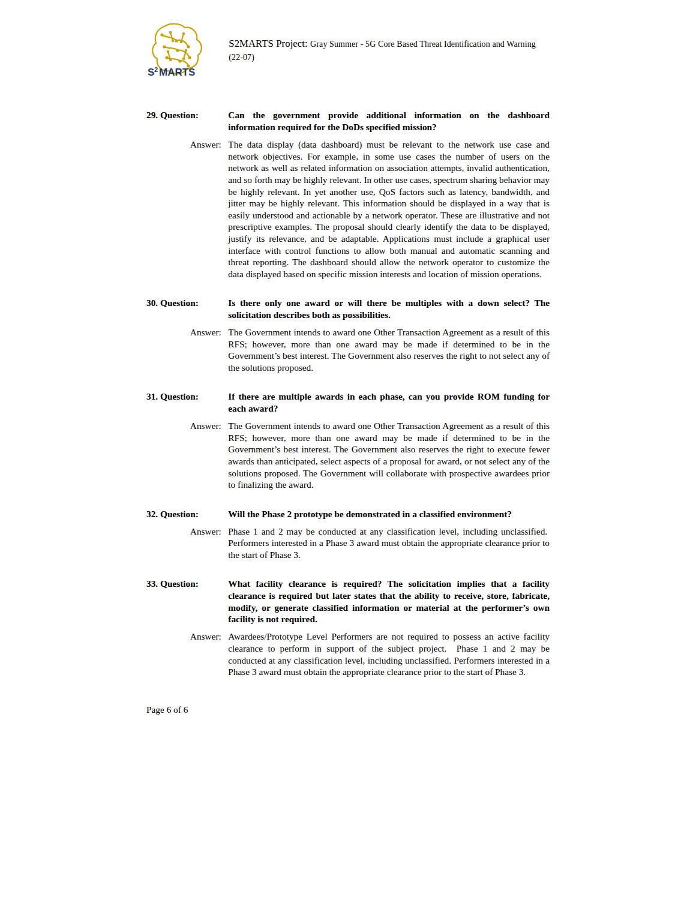S 2 MARTS
S2MARTS Project: Gray Summer - 5G Core Based Threat Identification and Warning (22-07)
| 29. Question: | Can the government provide additional information on the dashboard information required for the DoDs specified mission? |
| Answer: | The data display (data dashboard) must be relevant to the network use case and network objectives. For example, in some use cases the number of users on the network as well as related information on association attempts, invalid authentication, and so forth may be highly relevant. In other use cases, spectrum sharing behavior may be highly relevant. In yet another use, QoS factors such as latency, bandwidth, and jitter may be highly relevant. This information should be displayed in a way that is easily understood and actionable by a network operator. These are illustrative and not prescriptive examples. The proposal should clearly identify the data to be displayed, justify its relevance, and be adaptable. Applications must include a graphical user interface with control functions to allow both manual and automatic scanning and threat reporting. The dashboard should allow the network operator to customize the data displayed based on specific mission interests and location of mission operations. |
| 30. Question: | Is there only one award or will there be multiples with a down select? The solicitation describes both as possibilities. |
| Answer: | The Government intends to award one Other Transaction Agreement as a result of this RFS; however, more than one award may be made if determined to be in the Government’s best interest. The Government also reserves the right to not select any of the solutions proposed. |
| 31. Question: | If there are multiple awards in each phase, can you provide ROM funding for each award? |
| Answer: | The Government intends to award one Other Transaction Agreement as a result of this RFS; however, more than one award may be made if determined to be in the Government’s best interest. The Government also reserves the right to execute fewer awards than anticipated, select aspects of a proposal for award, or not select any of the solutions proposed. The Government will collaborate with prospective awardees prior to finalizing the award. |
| 32. Question: | Will the Phase 2 prototype be demonstrated in a classified environment? |
| Answer: | Phase 1 and 2 may be conducted at any classification level, including unclassified. Performers interested in a Phase 3 award must obtain the appropriate clearance prior to the start of Phase 3. |
| 33. Question: | What facility clearance is required? The solicitation implies that a facility clearance is required but later states that the ability to receive, store, fabricate, modify, or generate classified information or material at the performer’s own facility is not required. |
| Answer: | Awardees/Prototype Level Performers are not required to possess an active facility clearance to perform in support of the subject project. Phase 1 and 2 may be conducted at any classification level, including unclassified. Performers interested in a Phase 3 award must obtain the appropriate clearance prior to the start of Phase 3. |
Page 6 of 6